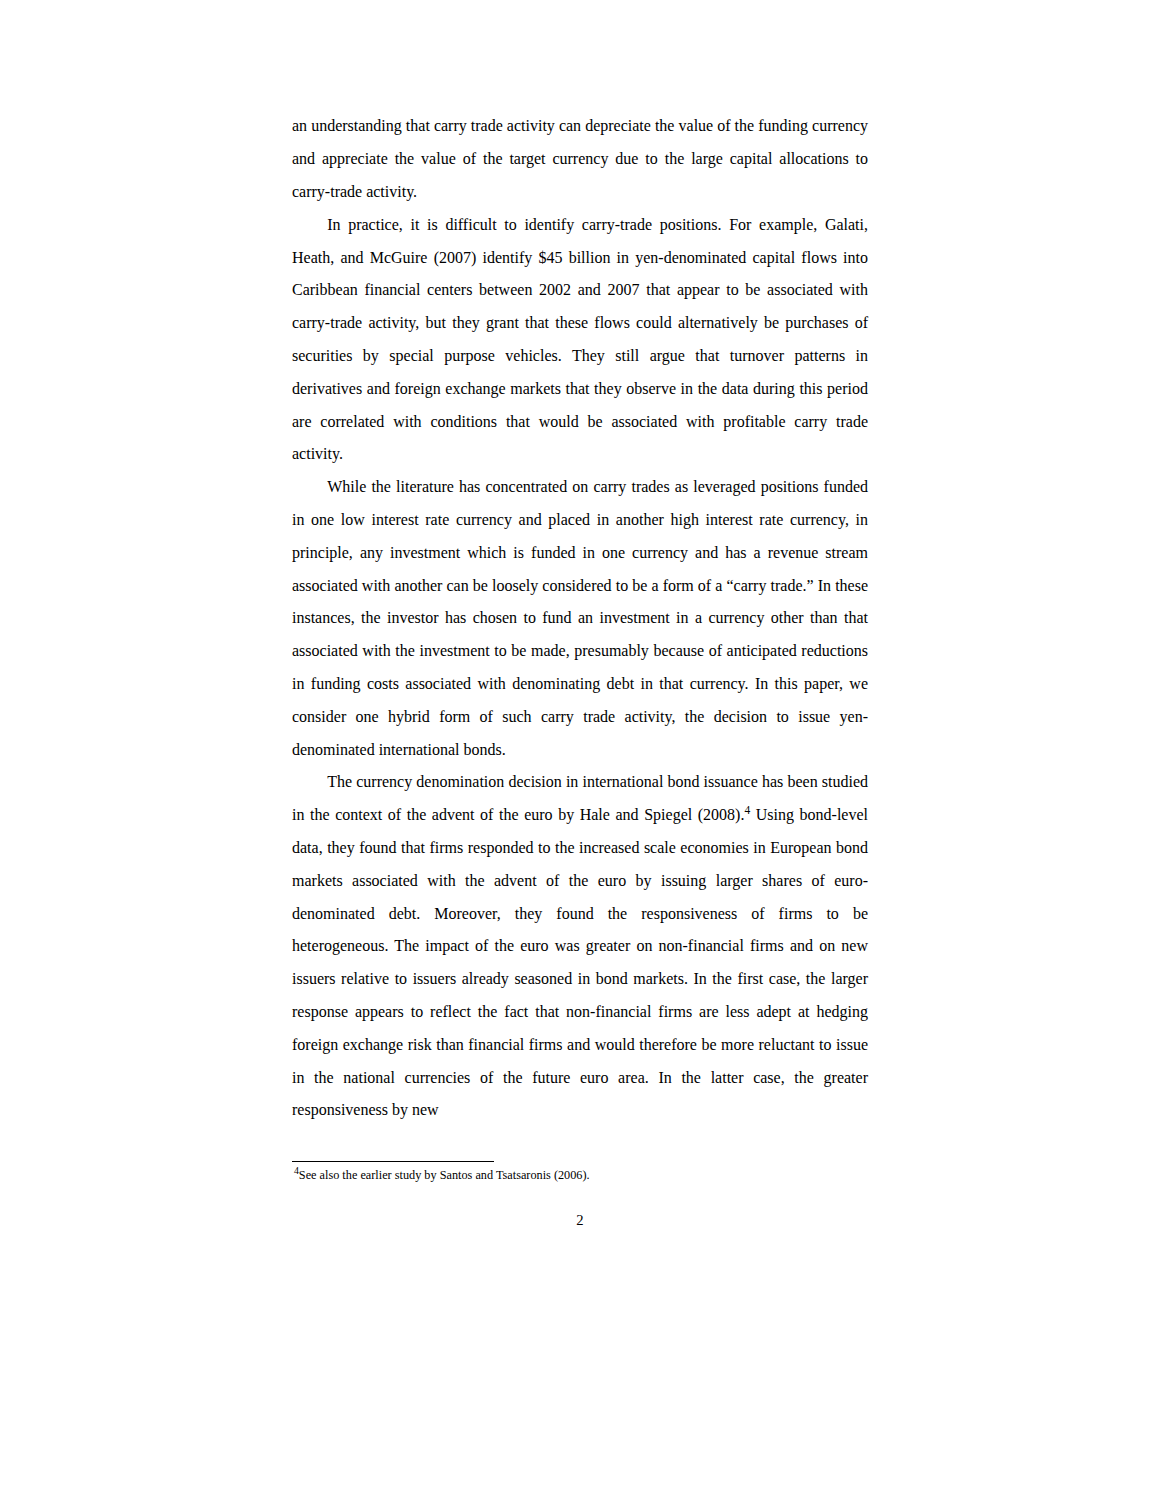an understanding that carry trade activity can depreciate the value of the funding currency and appreciate the value of the target currency due to the large capital allocations to carry-trade activity.
In practice, it is difficult to identify carry-trade positions. For example, Galati, Heath, and McGuire (2007) identify $45 billion in yen-denominated capital flows into Caribbean financial centers between 2002 and 2007 that appear to be associated with carry-trade activity, but they grant that these flows could alternatively be purchases of securities by special purpose vehicles. They still argue that turnover patterns in derivatives and foreign exchange markets that they observe in the data during this period are correlated with conditions that would be associated with profitable carry trade activity.
While the literature has concentrated on carry trades as leveraged positions funded in one low interest rate currency and placed in another high interest rate currency, in principle, any investment which is funded in one currency and has a revenue stream associated with another can be loosely considered to be a form of a “carry trade.” In these instances, the investor has chosen to fund an investment in a currency other than that associated with the investment to be made, presumably because of anticipated reductions in funding costs associated with denominating debt in that currency. In this paper, we consider one hybrid form of such carry trade activity, the decision to issue yen-denominated international bonds.
The currency denomination decision in international bond issuance has been studied in the context of the advent of the euro by Hale and Spiegel (2008).4 Using bond-level data, they found that firms responded to the increased scale economies in European bond markets associated with the advent of the euro by issuing larger shares of euro-denominated debt. Moreover, they found the responsiveness of firms to be heterogeneous. The impact of the euro was greater on non-financial firms and on new issuers relative to issuers already seasoned in bond markets. In the first case, the larger response appears to reflect the fact that non-financial firms are less adept at hedging foreign exchange risk than financial firms and would therefore be more reluctant to issue in the national currencies of the future euro area. In the latter case, the greater responsiveness by new
4See also the earlier study by Santos and Tsatsaronis (2006).
2